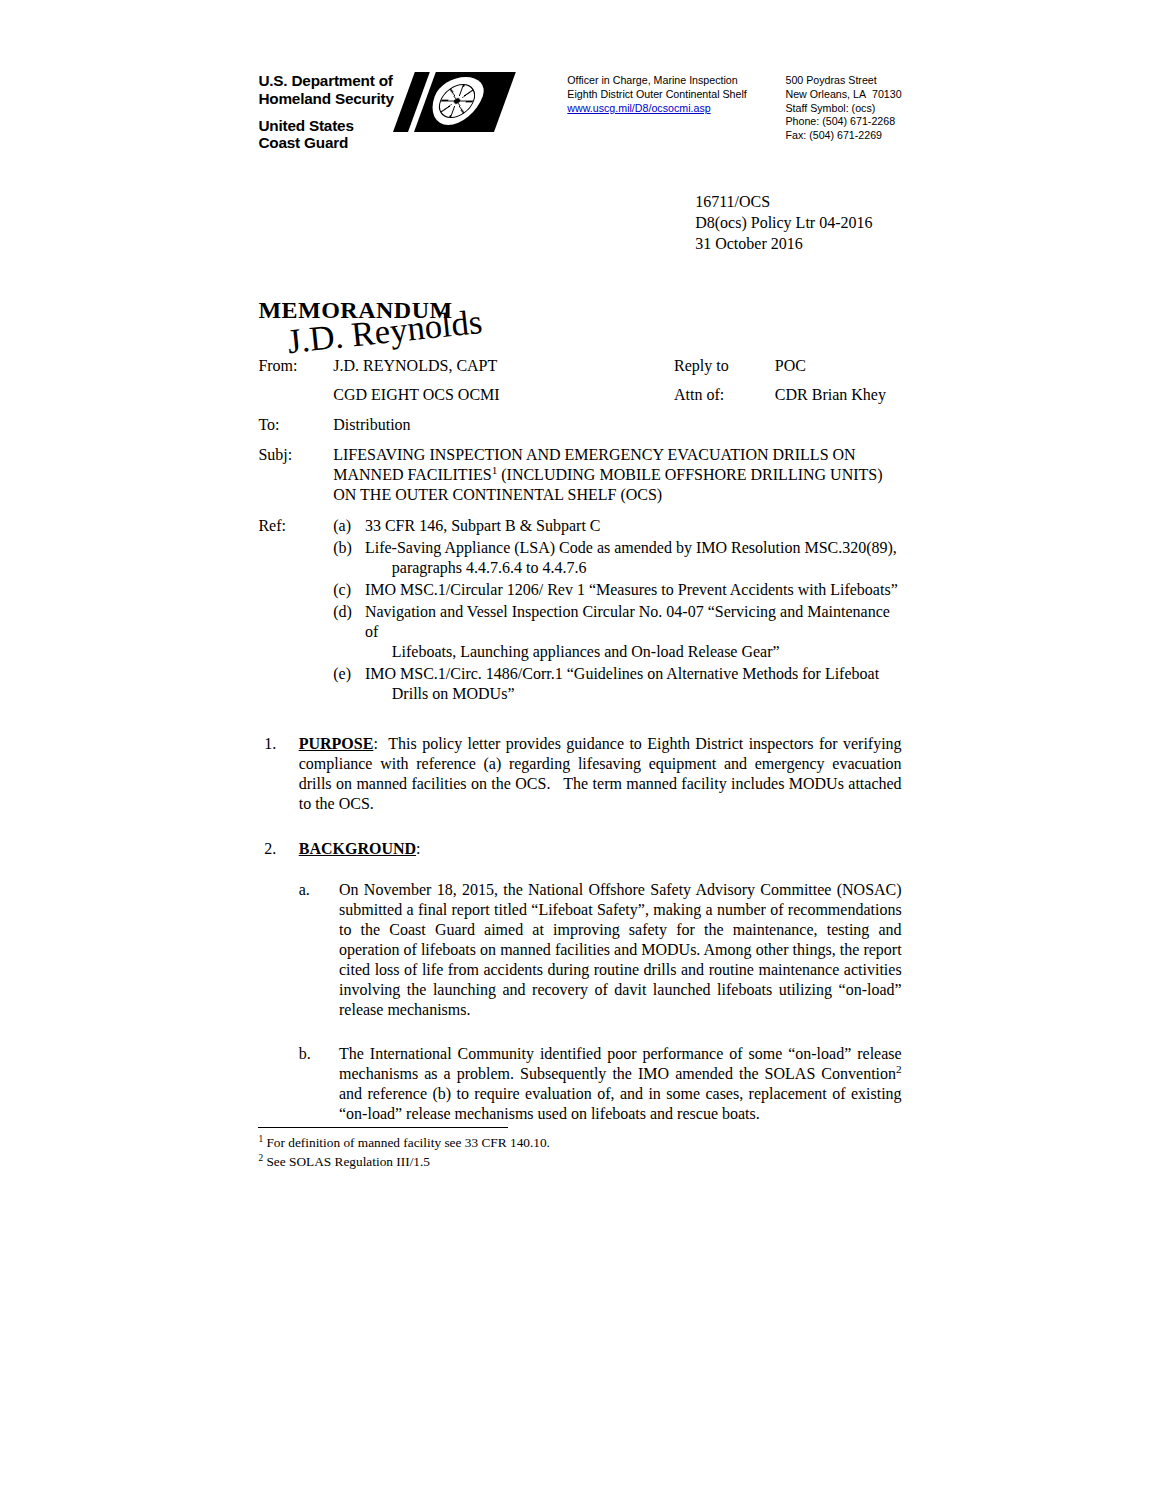U.S. Department of
Homeland Security United States
Coast Guard
Officer in Charge, Marine Inspection
Eighth District Outer Continental Shelf
www.uscg.mil/D8/ocsocmi.asp
500 Poydras Street
New Orleans, LA 70130
Staff Symbol: (ocs)
Phone: (504) 671-2268
Fax: (504) 671-2269
16711/OCS
D8(ocs) Policy Ltr 04-2016
31 October 2016
MEMORANDUM
J.D. Reynolds
| From: | J.D. REYNOLDS, CAPT | Reply to | POC |
| | CGD EIGHT OCS OCMI | Attn of: | CDR Brian Khey |
| To: | Distribution |
| Subj: | LIFESAVING INSPECTION AND EMERGENCY EVACUATION DRILLS ON MANNED FACILITIES 1 (INCLUDING MOBILE OFFSHORE DRILLING UNITS) ON THE OUTER CONTINENTAL SHELF (OCS) |
| Ref: | (a) 33 CFR 146, Subpart B & Subpart C (b) Life-Saving Appliance (LSA) Code as amended by IMO Resolution MSC.320(89), paragraphs 4.4.7.6.4 to 4.4.7.6 (c) IMO MSC.1/Circular 1206/ Rev 1 “Measures to Prevent Accidents with Lifeboats” (d) Navigation and Vessel Inspection Circular No. 04-07 “Servicing and Maintenance of Lifeboats, Launching appliances and On-load Release Gear” (e) IMO MSC.1/Circ. 1486/Corr.1 “Guidelines on Alternative Methods for Lifeboat Drills on MODUs” |
PURPOSE: This policy letter provides guidance to Eighth District inspectors for verifying compliance with reference (a) regarding lifesaving equipment and emergency evacuation drills on manned facilities on the OCS. The term manned facility includes MODUs attached to the OCS.
BACKGROUND:
On November 18, 2015, the National Offshore Safety Advisory Committee (NOSAC) submitted a final report titled “Lifeboat Safety”, making a number of recommendations to the Coast Guard aimed at improving safety for the maintenance, testing and operation of lifeboats on manned facilities and MODUs. Among other things, the report cited loss of life from accidents during routine drills and routine maintenance activities involving the launching and recovery of davit launched lifeboats utilizing “on-load” release mechanisms.
The International Community identified poor performance of some “on-load” release mechanisms as a problem. Subsequently the IMO amended the SOLAS Convention2 and reference (b) to require evaluation of, and in some cases, replacement of existing “on-load” release mechanisms used on lifeboats and rescue boats.
1 For definition of manned facility see 33 CFR 140.10.
2 See SOLAS Regulation III/1.5